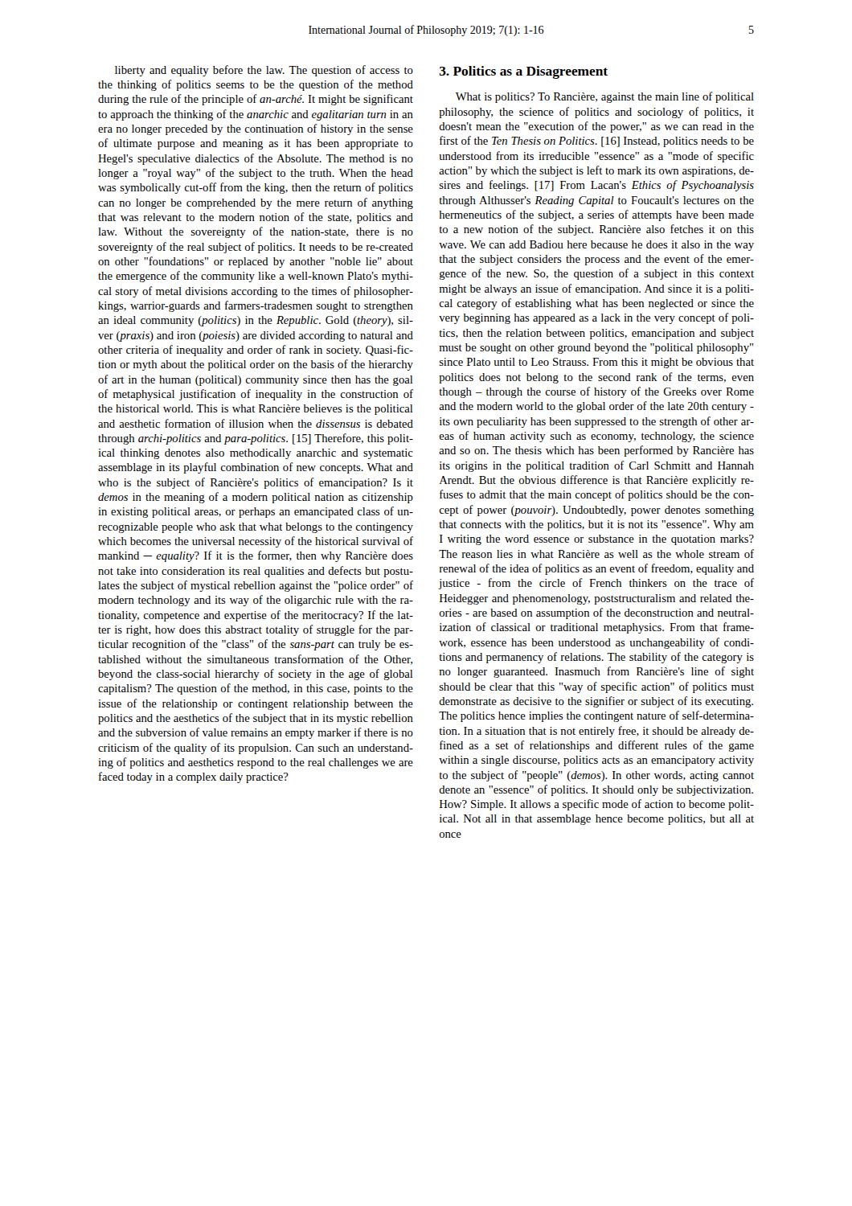International Journal of Philosophy 2019; 7(1): 1-16
5
liberty and equality before the law. The question of access to the thinking of politics seems to be the question of the method during the rule of the principle of an-arché. It might be significant to approach the thinking of the anarchic and egalitarian turn in an era no longer preceded by the continuation of history in the sense of ultimate purpose and meaning as it has been appropriate to Hegel's speculative dialectics of the Absolute. The method is no longer a "royal way" of the subject to the truth. When the head was symbolically cut-off from the king, then the return of politics can no longer be comprehended by the mere return of anything that was relevant to the modern notion of the state, politics and law. Without the sovereignty of the nation-state, there is no sovereignty of the real subject of politics. It needs to be re-created on other "foundations" or replaced by another "noble lie" about the emergence of the community like a well-known Plato's mythical story of metal divisions according to the times of philosopher-kings, warrior-guards and farmers-tradesmen sought to strengthen an ideal community (politics) in the Republic. Gold (theory), silver (praxis) and iron (poiesis) are divided according to natural and other criteria of inequality and order of rank in society. Quasi-fiction or myth about the political order on the basis of the hierarchy of art in the human (political) community since then has the goal of metaphysical justification of inequality in the construction of the historical world. This is what Rancière believes is the political and aesthetic formation of illusion when the dissensus is debated through archi-politics and para-politics. [15] Therefore, this political thinking denotes also methodically anarchic and systematic assemblage in its playful combination of new concepts. What and who is the subject of Rancière's politics of emancipation? Is it demos in the meaning of a modern political nation as citizenship in existing political areas, or perhaps an emancipated class of unrecognizable people who ask that what belongs to the contingency which becomes the universal necessity of the historical survival of mankind ─ equality? If it is the former, then why Rancière does not take into consideration its real qualities and defects but postulates the subject of mystical rebellion against the "police order" of modern technology and its way of the oligarchic rule with the rationality, competence and expertise of the meritocracy? If the latter is right, how does this abstract totality of struggle for the particular recognition of the "class" of the sans-part can truly be established without the simultaneous transformation of the Other, beyond the class-social hierarchy of society in the age of global capitalism? The question of the method, in this case, points to the issue of the relationship or contingent relationship between the politics and the aesthetics of the subject that in its mystic rebellion and the subversion of value remains an empty marker if there is no criticism of the quality of its propulsion. Can such an understanding of politics and aesthetics respond to the real challenges we are faced today in a complex daily practice?
3. Politics as a Disagreement
What is politics? To Rancière, against the main line of political philosophy, the science of politics and sociology of politics, it doesn't mean the "execution of the power," as we can read in the first of the Ten Thesis on Politics. [16] Instead, politics needs to be understood from its irreducible "essence" as a "mode of specific action" by which the subject is left to mark its own aspirations, desires and feelings. [17] From Lacan's Ethics of Psychoanalysis through Althusser's Reading Capital to Foucault's lectures on the hermeneutics of the subject, a series of attempts have been made to a new notion of the subject. Rancière also fetches it on this wave. We can add Badiou here because he does it also in the way that the subject considers the process and the event of the emergence of the new. So, the question of a subject in this context might be always an issue of emancipation. And since it is a political category of establishing what has been neglected or since the very beginning has appeared as a lack in the very concept of politics, then the relation between politics, emancipation and subject must be sought on other ground beyond the "political philosophy" since Plato until to Leo Strauss. From this it might be obvious that politics does not belong to the second rank of the terms, even though – through the course of history of the Greeks over Rome and the modern world to the global order of the late 20th century - its own peculiarity has been suppressed to the strength of other areas of human activity such as economy, technology, the science and so on. The thesis which has been performed by Rancière has its origins in the political tradition of Carl Schmitt and Hannah Arendt. But the obvious difference is that Rancière explicitly refuses to admit that the main concept of politics should be the concept of power (pouvoir). Undoubtedly, power denotes something that connects with the politics, but it is not its "essence". Why am I writing the word essence or substance in the quotation marks? The reason lies in what Rancière as well as the whole stream of renewal of the idea of politics as an event of freedom, equality and justice - from the circle of French thinkers on the trace of Heidegger and phenomenology, poststructuralism and related theories - are based on assumption of the deconstruction and neutralization of classical or traditional metaphysics. From that framework, essence has been understood as unchangeability of conditions and permanency of relations. The stability of the category is no longer guaranteed. Inasmuch from Rancière's line of sight should be clear that this "way of specific action" of politics must demonstrate as decisive to the signifier or subject of its executing. The politics hence implies the contingent nature of self-determination. In a situation that is not entirely free, it should be already defined as a set of relationships and different rules of the game within a single discourse, politics acts as an emancipatory activity to the subject of "people" (demos). In other words, acting cannot denote an "essence" of politics. It should only be subjectivization. How? Simple. It allows a specific mode of action to become political. Not all in that assemblage hence become politics, but all at once